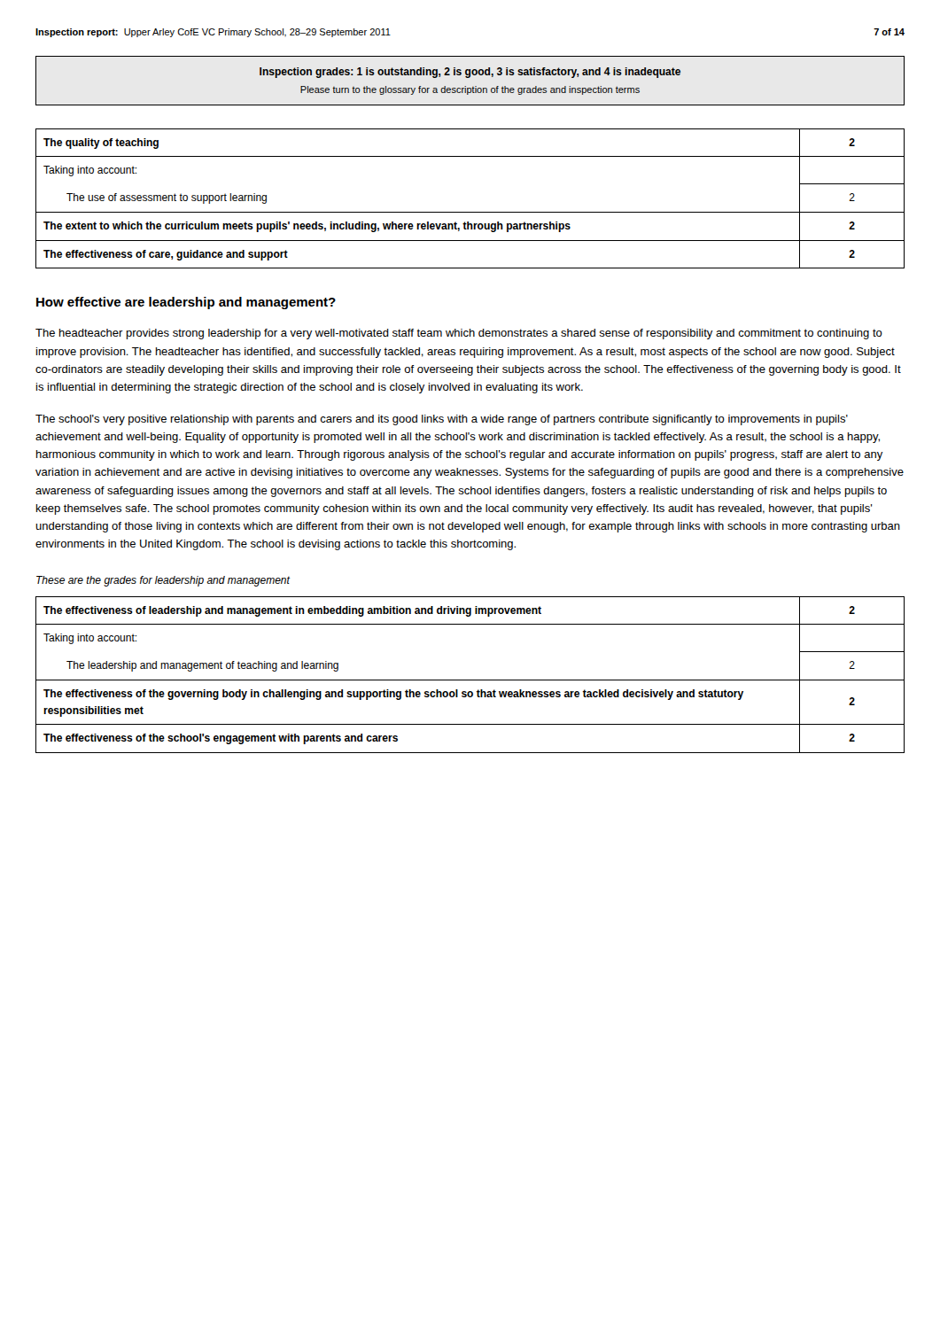Inspection report: Upper Arley CofE VC Primary School, 28–29 September 2011
7 of 14
Inspection grades: 1 is outstanding, 2 is good, 3 is satisfactory, and 4 is inadequate
Please turn to the glossary for a description of the grades and inspection terms
| The quality of teaching | 2 |
| Taking into account: | |
| The use of assessment to support learning | 2 |
| The extent to which the curriculum meets pupils' needs, including, where relevant, through partnerships | 2 |
| The effectiveness of care, guidance and support | 2 |
How effective are leadership and management?
The headteacher provides strong leadership for a very well-motivated staff team which demonstrates a shared sense of responsibility and commitment to continuing to improve provision. The headteacher has identified, and successfully tackled, areas requiring improvement. As a result, most aspects of the school are now good. Subject co-ordinators are steadily developing their skills and improving their role of overseeing their subjects across the school. The effectiveness of the governing body is good. It is influential in determining the strategic direction of the school and is closely involved in evaluating its work.
The school's very positive relationship with parents and carers and its good links with a wide range of partners contribute significantly to improvements in pupils' achievement and well-being. Equality of opportunity is promoted well in all the school's work and discrimination is tackled effectively. As a result, the school is a happy, harmonious community in which to work and learn. Through rigorous analysis of the school's regular and accurate information on pupils' progress, staff are alert to any variation in achievement and are active in devising initiatives to overcome any weaknesses. Systems for the safeguarding of pupils are good and there is a comprehensive awareness of safeguarding issues among the governors and staff at all levels. The school identifies dangers, fosters a realistic understanding of risk and helps pupils to keep themselves safe. The school promotes community cohesion within its own and the local community very effectively. Its audit has revealed, however, that pupils' understanding of those living in contexts which are different from their own is not developed well enough, for example through links with schools in more contrasting urban environments in the United Kingdom. The school is devising actions to tackle this shortcoming.
These are the grades for leadership and management
| The effectiveness of leadership and management in embedding ambition and driving improvement | 2 |
| Taking into account: | |
| The leadership and management of teaching and learning | 2 |
| The effectiveness of the governing body in challenging and supporting the school so that weaknesses are tackled decisively and statutory responsibilities met | 2 |
| The effectiveness of the school's engagement with parents and carers | 2 |